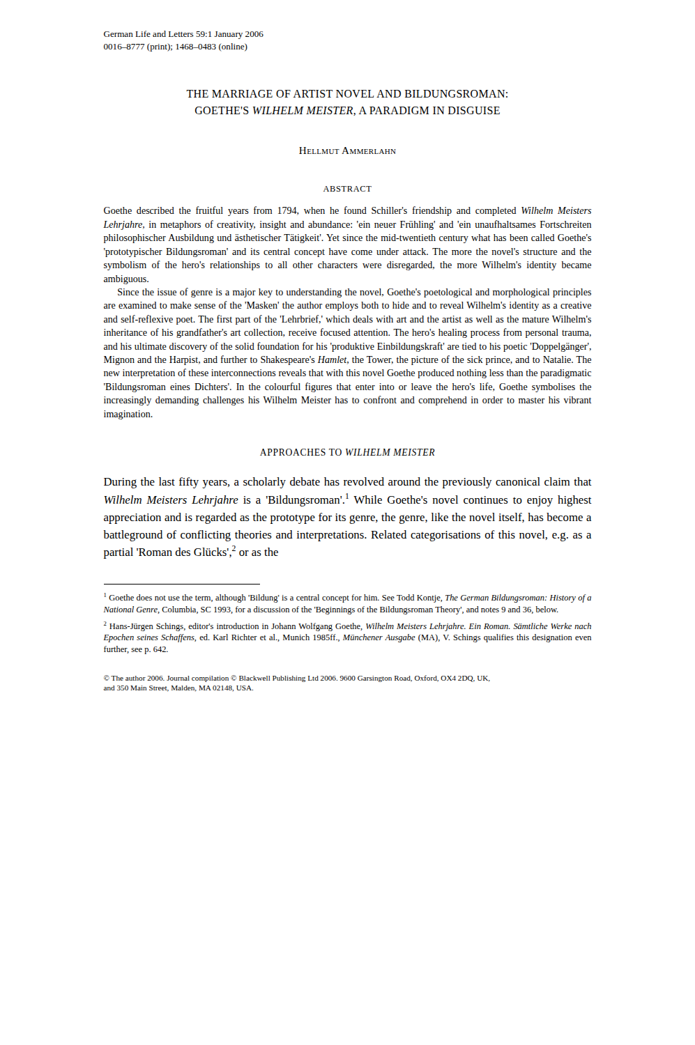German Life and Letters 59:1 January 2006
0016–8777 (print); 1468–0483 (online)
The Marriage of Artist Novel and Bildungsroman:
Goethe's Wilhelm Meister, a Paradigm in Disguise
Hellmut Ammerlahn
abstract
Goethe described the fruitful years from 1794, when he found Schiller's friendship and completed Wilhelm Meisters Lehrjahre, in metaphors of creativity, insight and abundance: 'ein neuer Frühling' and 'ein unaufhaltsames Fortschreiten philosophischer Ausbildung und ästhetischer Tätigkeit'. Yet since the mid-twentieth century what has been called Goethe's 'prototypischer Bildungsroman' and its central concept have come under attack. The more the novel's structure and the symbolism of the hero's relationships to all other characters were disregarded, the more Wilhelm's identity became ambiguous.
Since the issue of genre is a major key to understanding the novel, Goethe's poetological and morphological principles are examined to make sense of the 'Masken' the author employs both to hide and to reveal Wilhelm's identity as a creative and self-reflexive poet. The first part of the 'Lehrbrief,' which deals with art and the artist as well as the mature Wilhelm's inheritance of his grandfather's art collection, receive focused attention. The hero's healing process from personal trauma, and his ultimate discovery of the solid foundation for his 'produktive Einbildungskraft' are tied to his poetic 'Doppelgänger', Mignon and the Harpist, and further to Shakespeare's Hamlet, the Tower, the picture of the sick prince, and to Natalie. The new interpretation of these interconnections reveals that with this novel Goethe produced nothing less than the paradigmatic 'Bildungsroman eines Dichters'. In the colourful figures that enter into or leave the hero's life, Goethe symbolises the increasingly demanding challenges his Wilhelm Meister has to confront and comprehend in order to master his vibrant imagination.
Approaches to Wilhelm Meister
During the last fifty years, a scholarly debate has revolved around the previously canonical claim that Wilhelm Meisters Lehrjahre is a 'Bildungsroman'.1 While Goethe's novel continues to enjoy highest appreciation and is regarded as the prototype for its genre, the genre, like the novel itself, has become a battleground of conflicting theories and interpretations. Related categorisations of this novel, e.g. as a partial 'Roman des Glücks',2 or as the
1 Goethe does not use the term, although 'Bildung' is a central concept for him. See Todd Kontje, The German Bildungsroman: History of a National Genre, Columbia, SC 1993, for a discussion of the 'Beginnings of the Bildungsroman Theory', and notes 9 and 36, below.
2 Hans-Jürgen Schings, editor's introduction in Johann Wolfgang Goethe, Wilhelm Meisters Lehrjahre. Ein Roman. Sämtliche Werke nach Epochen seines Schaffens, ed. Karl Richter et al., Munich 1985ff., Münchener Ausgabe (MA), V. Schings qualifies this designation even further, see p. 642.
© The author 2006. Journal compilation © Blackwell Publishing Ltd 2006. 9600 Garsington Road, Oxford, OX4 2DQ, UK,
and 350 Main Street, Malden, MA 02148, USA.